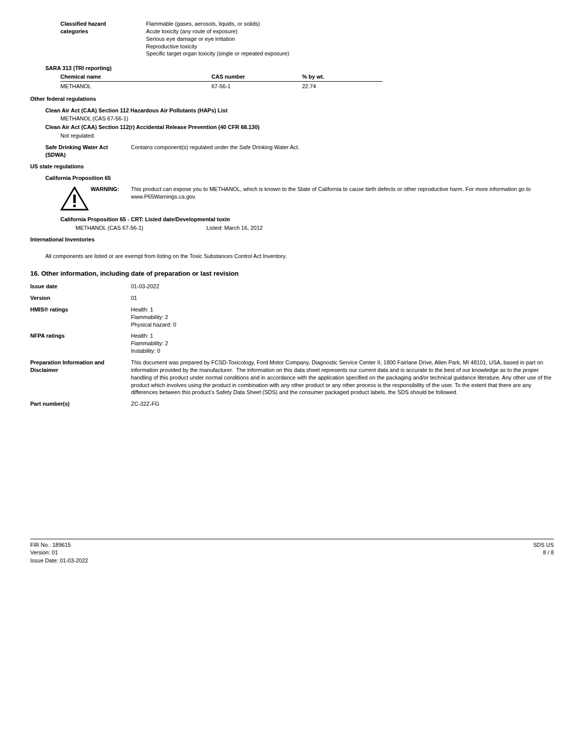Classified hazard
categories
Flammable (gases, aerosols, liquids, or solids)
Acute toxicity (any route of exposure)
Serious eye damage or eye irritation
Reproductive toxicity
Specific target organ toxicity (single or repeated exposure)
SARA 313 (TRI reporting)
| Chemical name | CAS number | % by wt. |
| --- | --- | --- |
| METHANOL | 67-56-1 | 22.74 |
Other federal regulations
Clean Air Act (CAA) Section 112 Hazardous Air Pollutants (HAPs) List
METHANOL (CAS 67-56-1)
Clean Air Act (CAA) Section 112(r) Accidental Release Prevention (40 CFR 68.130)
Not regulated.
Safe Drinking Water Act
(SDWA)
Contains component(s) regulated under the Safe Drinking Water Act.
US state regulations
California Proposition 65
WARNING:
This product can expose you to METHANOL, which is known to the State of California to cause birth defects or other reproductive harm. For more information go to www.P65Warnings.ca.gov.
California Proposition 65 - CRT: Listed date/Developmental toxin
METHANOL (CAS 67-56-1)
Listed: March 16, 2012
International Inventories
All components are listed or are exempt from listing on the Toxic Substances Control Act Inventory.
16. Other information, including date of preparation or last revision
Issue date
01-03-2022
Version
01
HMIS® ratings
Health: 1
Flammability: 2
Physical hazard: 0
NFPA ratings
Health: 1
Flammability: 2
Instability: 0
Preparation Information and
Disclaimer
This document was prepared by FCSD-Toxicology, Ford Motor Company, Diagnostic Service Center II, 1800 Fairlane Drive, Allen Park, MI 48101, USA, based in part on information provided by the manufacturer. The information on this data sheet represents our current data and is accurate to the best of our knowledge as to the proper handling of this product under normal conditions and in accordance with the application specified on the packaging and/or technical guidance literature. Any other use of the product which involves using the product in combination with any other product or any other process is the responsibility of the user. To the extent that there are any differences between this product’s Safety Data Sheet (SDS) and the consumer packaged product labels, the SDS should be followed.
Part number(s)
ZC-32Z-FG
FIR No.: 189615
Version: 01
Issue Date: 01-03-2022
SDS US
8 / 8